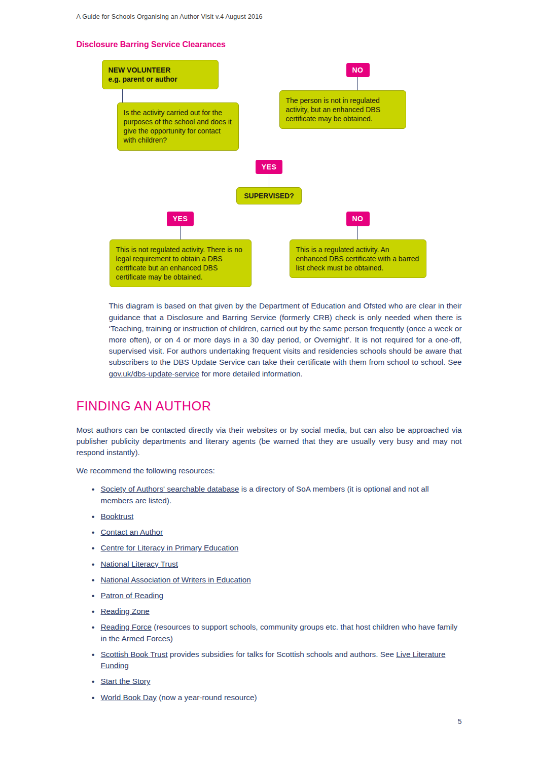A Guide for Schools Organising an Author Visit v.4 August 2016
Disclosure Barring Service Clearances
NEW VOLUNTEER
e.g. parent or author
Is the activity carried out for the purposes of the school and does it give the opportunity for contact with children?
NO
The person is not in regulated activity, but an enhanced DBS certificate may be obtained.
YES
SUPERVISED?
YES
This is not regulated activity. There is no legal requirement to obtain a DBS certificate but an enhanced DBS certificate may be obtained.
NO
This is a regulated activity. An enhanced DBS certificate with a barred list check must be obtained.
This diagram is based on that given by the Department of Education and Ofsted who are clear in their guidance that a Disclosure and Barring Service (formerly CRB) check is only needed when there is ‘Teaching, training or instruction of children, carried out by the same person frequently (once a week or more often), or on 4 or more days in a 30 day period, or Overnight’. It is not required for a one-off, supervised visit. For authors undertaking frequent visits and residencies schools should be aware that subscribers to the DBS Update Service can take their certificate with them from school to school. See gov.uk/dbs-update-service for more detailed information.
FINDING AN AUTHOR
Most authors can be contacted directly via their websites or by social media, but can also be approached via publisher publicity departments and literary agents (be warned that they are usually very busy and may not respond instantly).
We recommend the following resources:
Society of Authors' searchable database is a directory of SoA members (it is optional and not all members are listed).
Booktrust
Contact an Author
Centre for Literacy in Primary Education
National Literacy Trust
National Association of Writers in Education
Patron of Reading
Reading Zone
Reading Force (resources to support schools, community groups etc. that host children who have family in the Armed Forces)
Scottish Book Trust provides subsidies for talks for Scottish schools and authors. See Live Literature Funding
Start the Story
World Book Day (now a year-round resource)
5